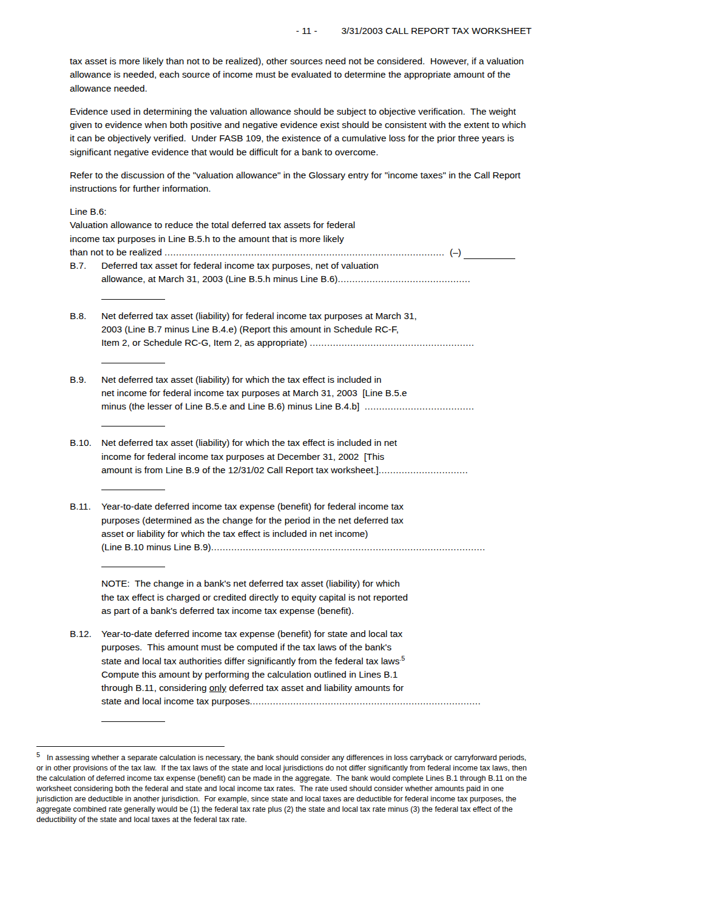- 11 -3/31/2003 CALL REPORT TAX WORKSHEET
tax asset is more likely than not to be realized), other sources need not be considered. However, if a valuation allowance is needed, each source of income must be evaluated to determine the appropriate amount of the allowance needed.
Evidence used in determining the valuation allowance should be subject to objective verification. The weight given to evidence when both positive and negative evidence exist should be consistent with the extent to which it can be objectively verified. Under FASB 109, the existence of a cumulative loss for the prior three years is significant negative evidence that would be difficult for a bank to overcome.
Refer to the discussion of the "valuation allowance" in the Glossary entry for "income taxes" in the Call Report instructions for further information.
Line B.6:
Valuation allowance to reduce the total deferred tax assets for federal
income tax purposes in Line B.5.h to the amount that is more likely
than not to be realized ................................................................................................. (–)
B.7.
Deferred tax asset for federal income tax purposes, net of valuation
allowance, at March 31, 2003 (Line B.5.h minus Line B.6)..............................................
B.8.
Net deferred tax asset (liability) for federal income tax purposes at March 31,
2003 (Line B.7 minus Line B.4.e) (Report this amount in Schedule RC-F,
Item 2, or Schedule RC-G, Item 2, as appropriate) .........................................................
B.9.
Net deferred tax asset (liability) for which the tax effect is included in
net income for federal income tax purposes at March 31, 2003 [Line B.5.e
minus (the lesser of Line B.5.e and Line B.6) minus Line B.4.b] ......................................
B.10.
Net deferred tax asset (liability) for which the tax effect is included in net
income for federal income tax purposes at December 31, 2002 [This
amount is from Line B.9 of the 12/31/02 Call Report tax worksheet.]...............................
B.11.
Year-to-date deferred income tax expense (benefit) for federal income tax
purposes (determined as the change for the period in the net deferred tax
asset or liability for which the tax effect is included in net income)
(Line B.10 minus Line B.9)...............................................................................................
NOTE: The change in a bank's net deferred tax asset (liability) for which
the tax effect is charged or credited directly to equity capital is not reported
as part of a bank's deferred tax income tax expense (benefit).
B.12.
Year-to-date deferred income tax expense (benefit) for state and local tax
purposes. This amount must be computed if the tax laws of the bank's
state and local tax authorities differ significantly from the federal tax laws.5
Compute this amount by performing the calculation outlined in Lines B.1
through B.11, considering only deferred tax asset and liability amounts for
state and local income tax purposes................................................................................
5 In assessing whether a separate calculation is necessary, the bank should consider any differences in loss carryback or carryforward periods, or in other provisions of the tax law. If the tax laws of the state and local jurisdictions do not differ significantly from federal income tax laws, then the calculation of deferred income tax expense (benefit) can be made in the aggregate. The bank would complete Lines B.1 through B.11 on the worksheet considering both the federal and state and local income tax rates. The rate used should consider whether amounts paid in one jurisdiction are deductible in another jurisdiction. For example, since state and local taxes are deductible for federal income tax purposes, the aggregate combined rate generally would be (1) the federal tax rate plus (2) the state and local tax rate minus (3) the federal tax effect of the deductibility of the state and local taxes at the federal tax rate.